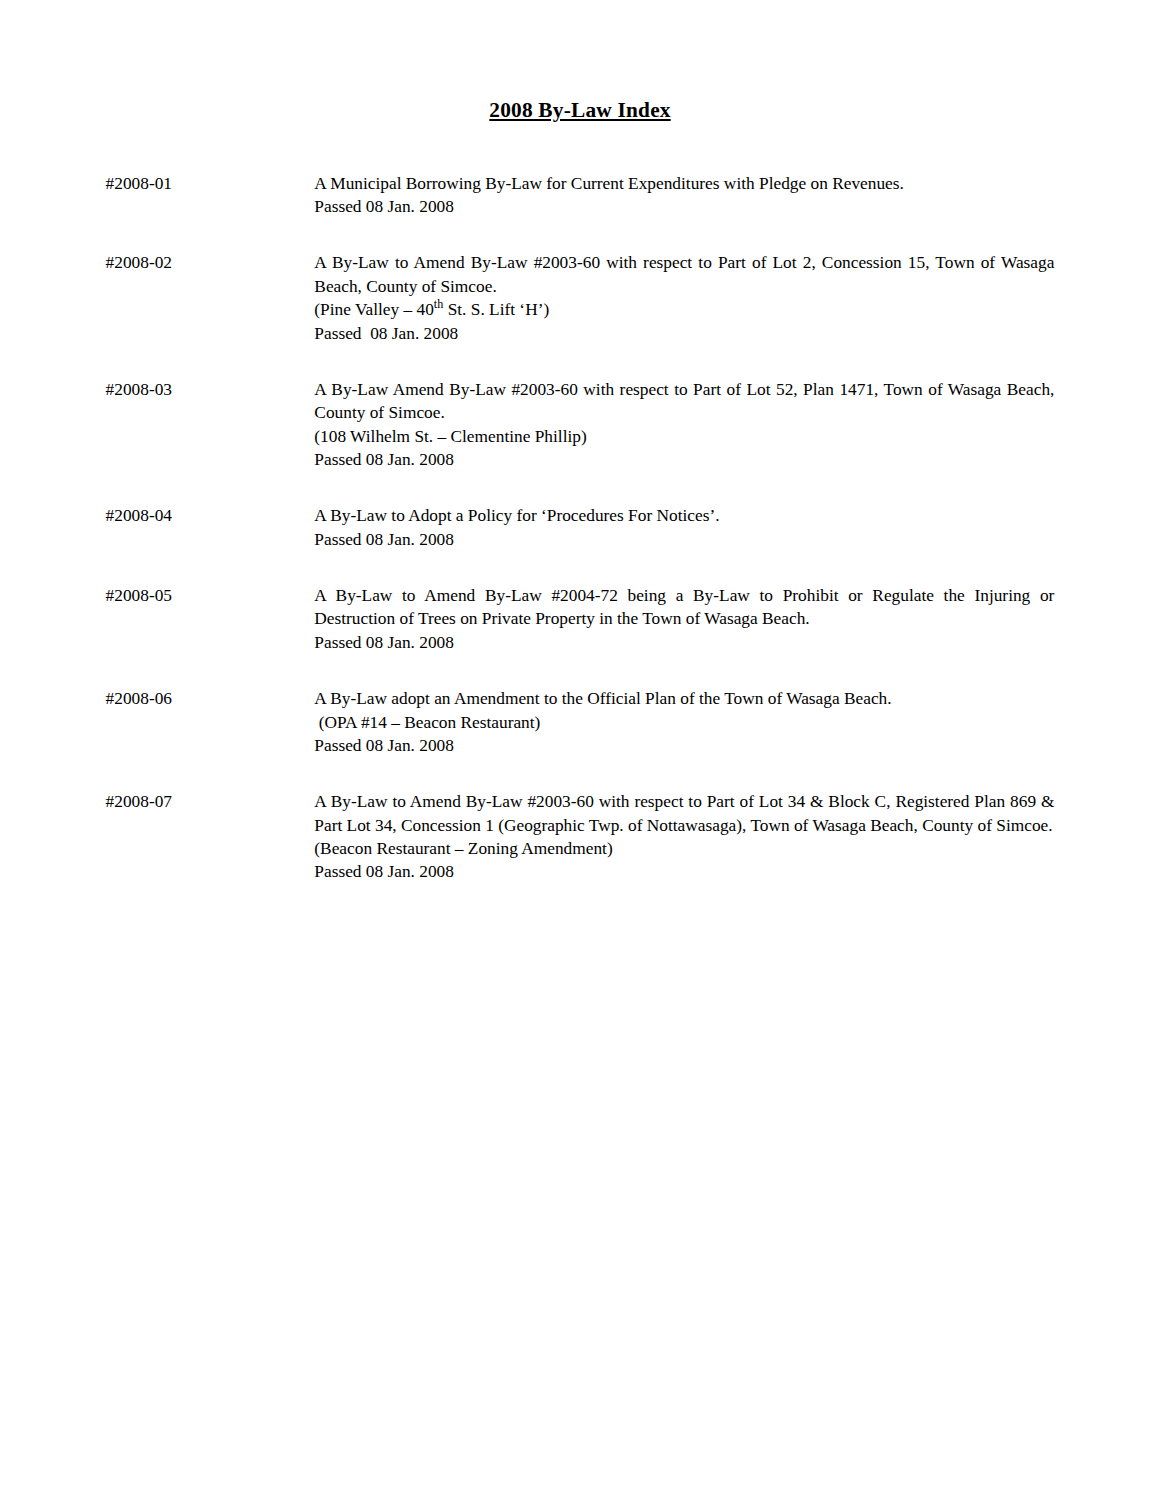2008 By-Law Index
| #2008-01 | A Municipal Borrowing By-Law for Current Expenditures with Pledge on Revenues. Passed 08 Jan. 2008 |
| #2008-02 | A By-Law to Amend By-Law #2003-60 with respect to Part of Lot 2, Concession 15, Town of Wasaga Beach, County of Simcoe. (Pine Valley – 40 th St. S. Lift ‘H’) Passed 08 Jan. 2008 |
| #2008-03 | A By-Law Amend By-Law #2003-60 with respect to Part of Lot 52, Plan 1471, Town of Wasaga Beach, County of Simcoe. (108 Wilhelm St. – Clementine Phillip) Passed 08 Jan. 2008 |
| #2008-04 | A By-Law to Adopt a Policy for ‘Procedures For Notices’. Passed 08 Jan. 2008 |
| #2008-05 | A By-Law to Amend By-Law #2004-72 being a By-Law to Prohibit or Regulate the Injuring or Destruction of Trees on Private Property in the Town of Wasaga Beach. Passed 08 Jan. 2008 |
| #2008-06 | A By-Law adopt an Amendment to the Official Plan of the Town of Wasaga Beach. (OPA #14 – Beacon Restaurant) Passed 08 Jan. 2008 |
| #2008-07 | A By-Law to Amend By-Law #2003-60 with respect to Part of Lot 34 & Block C, Registered Plan 869 & Part Lot 34, Concession 1 (Geographic Twp. of Nottawasaga), Town of Wasaga Beach, County of Simcoe. (Beacon Restaurant – Zoning Amendment) Passed 08 Jan. 2008 |